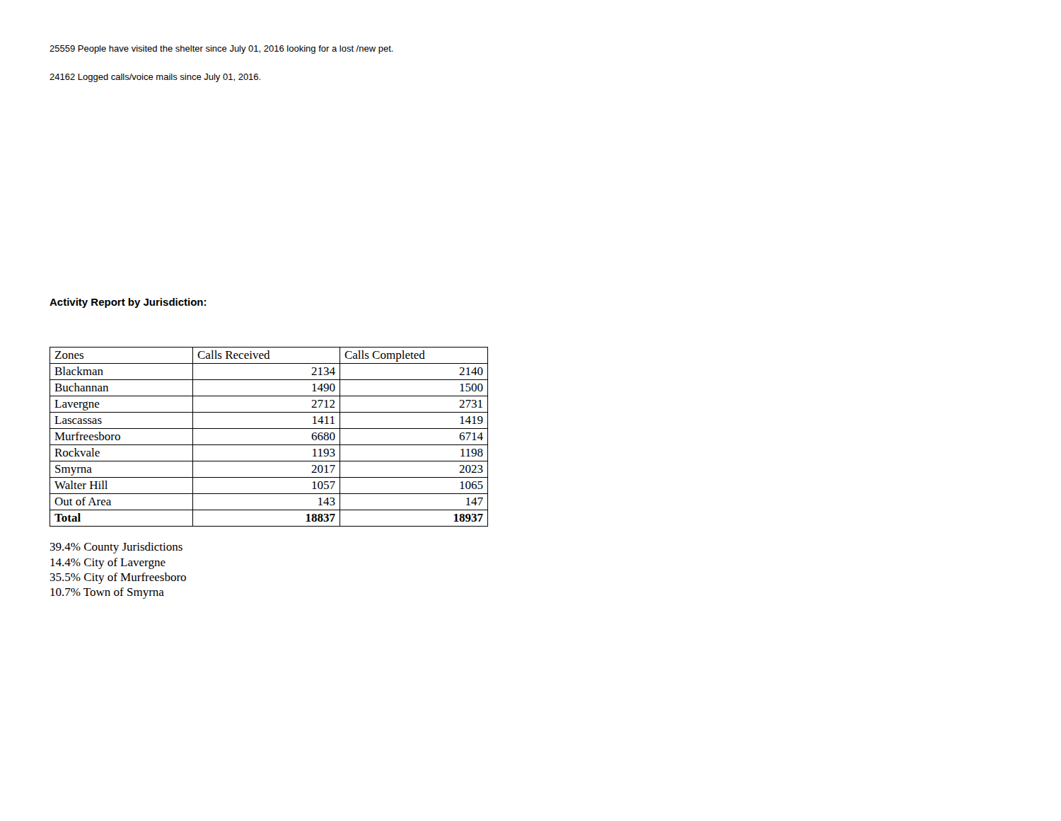25559 People have visited the shelter since July 01, 2016 looking for a lost /new pet.
24162 Logged calls/voice mails since July 01, 2016.
Activity Report by Jurisdiction:
| Zones | Calls Received | Calls Completed |
| --- | --- | --- |
| Blackman | 2134 | 2140 |
| Buchannan | 1490 | 1500 |
| Lavergne | 2712 | 2731 |
| Lascassas | 1411 | 1419 |
| Murfreesboro | 6680 | 6714 |
| Rockvale | 1193 | 1198 |
| Smyrna | 2017 | 2023 |
| Walter Hill | 1057 | 1065 |
| Out of Area | 143 | 147 |
| Total | 18837 | 18937 |
39.4% County Jurisdictions
14.4% City of Lavergne
35.5% City of Murfreesboro
10.7% Town of Smyrna